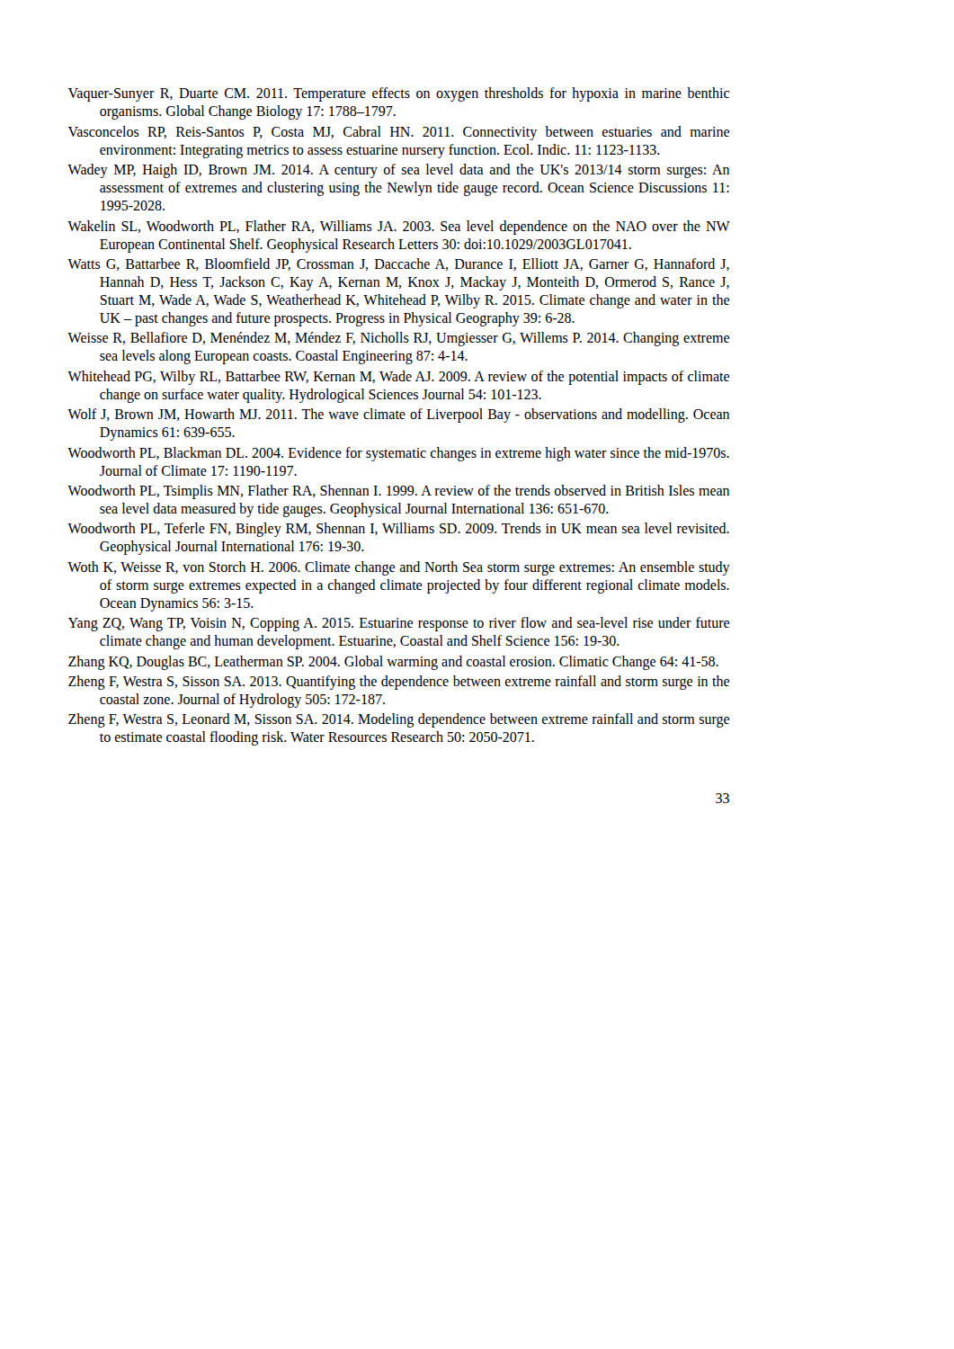Vaquer-Sunyer R, Duarte CM. 2011. Temperature effects on oxygen thresholds for hypoxia in marine benthic organisms. Global Change Biology 17: 1788–1797.
Vasconcelos RP, Reis-Santos P, Costa MJ, Cabral HN. 2011. Connectivity between estuaries and marine environment: Integrating metrics to assess estuarine nursery function. Ecol. Indic. 11: 1123-1133.
Wadey MP, Haigh ID, Brown JM. 2014. A century of sea level data and the UK's 2013/14 storm surges: An assessment of extremes and clustering using the Newlyn tide gauge record. Ocean Science Discussions 11: 1995-2028.
Wakelin SL, Woodworth PL, Flather RA, Williams JA. 2003. Sea level dependence on the NAO over the NW European Continental Shelf. Geophysical Research Letters 30: doi:10.1029/2003GL017041.
Watts G, Battarbee R, Bloomfield JP, Crossman J, Daccache A, Durance I, Elliott JA, Garner G, Hannaford J, Hannah D, Hess T, Jackson C, Kay A, Kernan M, Knox J, Mackay J, Monteith D, Ormerod S, Rance J, Stuart M, Wade A, Wade S, Weatherhead K, Whitehead P, Wilby R. 2015. Climate change and water in the UK – past changes and future prospects. Progress in Physical Geography 39: 6-28.
Weisse R, Bellafiore D, Menéndez M, Méndez F, Nicholls RJ, Umgiesser G, Willems P. 2014. Changing extreme sea levels along European coasts. Coastal Engineering 87: 4-14.
Whitehead PG, Wilby RL, Battarbee RW, Kernan M, Wade AJ. 2009. A review of the potential impacts of climate change on surface water quality. Hydrological Sciences Journal 54: 101-123.
Wolf J, Brown JM, Howarth MJ. 2011. The wave climate of Liverpool Bay - observations and modelling. Ocean Dynamics 61: 639-655.
Woodworth PL, Blackman DL. 2004. Evidence for systematic changes in extreme high water since the mid-1970s. Journal of Climate 17: 1190-1197.
Woodworth PL, Tsimplis MN, Flather RA, Shennan I. 1999. A review of the trends observed in British Isles mean sea level data measured by tide gauges. Geophysical Journal International 136: 651-670.
Woodworth PL, Teferle FN, Bingley RM, Shennan I, Williams SD. 2009. Trends in UK mean sea level revisited. Geophysical Journal International 176: 19-30.
Woth K, Weisse R, von Storch H. 2006. Climate change and North Sea storm surge extremes: An ensemble study of storm surge extremes expected in a changed climate projected by four different regional climate models. Ocean Dynamics 56: 3-15.
Yang ZQ, Wang TP, Voisin N, Copping A. 2015. Estuarine response to river flow and sea-level rise under future climate change and human development. Estuarine, Coastal and Shelf Science 156: 19-30.
Zhang KQ, Douglas BC, Leatherman SP. 2004. Global warming and coastal erosion. Climatic Change 64: 41-58.
Zheng F, Westra S, Sisson SA. 2013. Quantifying the dependence between extreme rainfall and storm surge in the coastal zone. Journal of Hydrology 505: 172-187.
Zheng F, Westra S, Leonard M, Sisson SA. 2014. Modeling dependence between extreme rainfall and storm surge to estimate coastal flooding risk. Water Resources Research 50: 2050-2071.
33